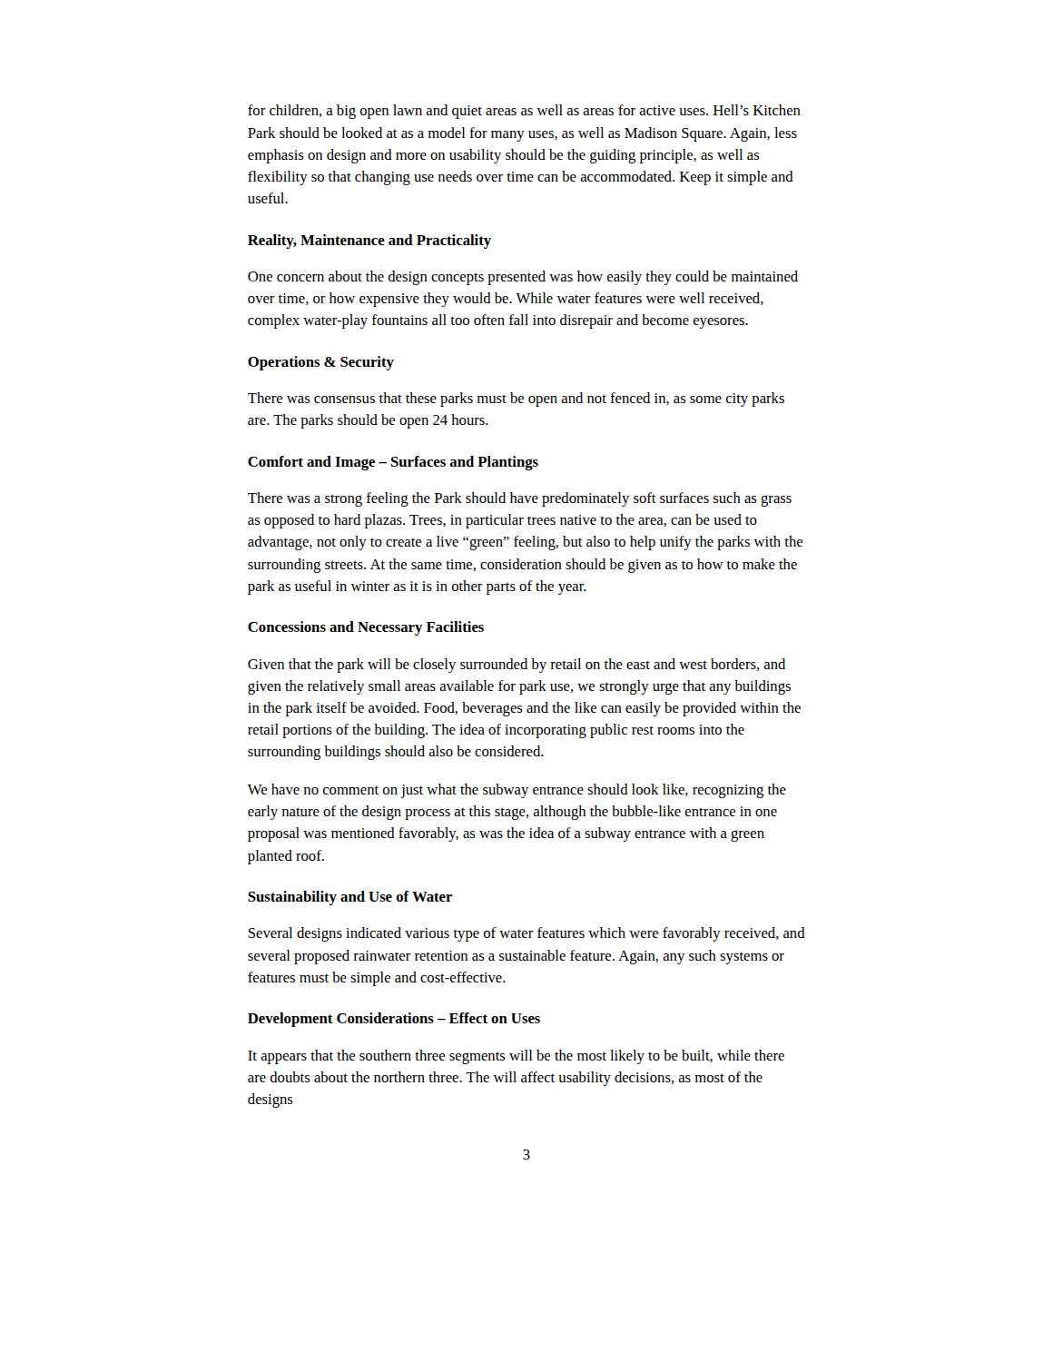for children, a big open lawn and quiet areas as well as areas for active uses. Hell’s Kitchen Park should be looked at as a model for many uses, as well as Madison Square. Again, less emphasis on design and more on usability should be the guiding principle, as well as flexibility so that changing use needs over time can be accommodated. Keep it simple and useful.
Reality, Maintenance and Practicality
One concern about the design concepts presented was how easily they could be maintained over time, or how expensive they would be. While water features were well received, complex water-play fountains all too often fall into disrepair and become eyesores.
Operations & Security
There was consensus that these parks must be open and not fenced in, as some city parks are. The parks should be open 24 hours.
Comfort and Image – Surfaces and Plantings
There was a strong feeling the Park should have predominately soft surfaces such as grass as opposed to hard plazas. Trees, in particular trees native to the area, can be used to advantage, not only to create a live “green” feeling, but also to help unify the parks with the surrounding streets. At the same time, consideration should be given as to how to make the park as useful in winter as it is in other parts of the year.
Concessions and Necessary Facilities
Given that the park will be closely surrounded by retail on the east and west borders, and given the relatively small areas available for park use, we strongly urge that any buildings in the park itself be avoided. Food, beverages and the like can easily be provided within the retail portions of the building. The idea of incorporating public rest rooms into the surrounding buildings should also be considered.
We have no comment on just what the subway entrance should look like, recognizing the early nature of the design process at this stage, although the bubble-like entrance in one proposal was mentioned favorably, as was the idea of a subway entrance with a green planted roof.
Sustainability and Use of Water
Several designs indicated various type of water features which were favorably received, and several proposed rainwater retention as a sustainable feature. Again, any such systems or features must be simple and cost-effective.
Development Considerations – Effect on Uses
It appears that the southern three segments will be the most likely to be built, while there are doubts about the northern three. The will affect usability decisions, as most of the designs
3